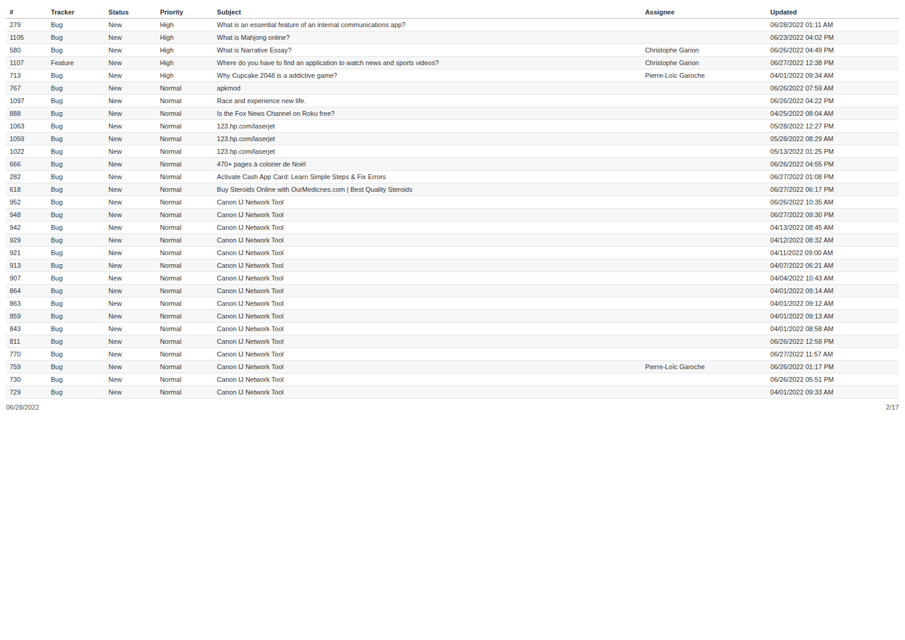| # | Tracker | Status | Priority | Subject | Assignee | Updated |
| --- | --- | --- | --- | --- | --- | --- |
| 279 | Bug | New | High | What is an essential feature of an internal communications app? | | 06/28/2022 01:11 AM |
| 1105 | Bug | New | High | What is Mahjong online? | | 06/23/2022 04:02 PM |
| 580 | Bug | New | High | What is Narrative Essay? | Christophe Garion | 06/26/2022 04:49 PM |
| 1107 | Feature | New | High | Where do you have to find an application to watch news and sports videos? | Christophe Garion | 06/27/2022 12:38 PM |
| 713 | Bug | New | High | Why Cupcake 2048 is a addictive game? | Pierre-Loïc Garoche | 04/01/2022 09:34 AM |
| 767 | Bug | New | Normal | apkmod | | 06/26/2022 07:59 AM |
| 1097 | Bug | New | Normal | Race and experience new life. | | 06/26/2022 04:22 PM |
| 888 | Bug | New | Normal | Is the Fox News Channel on Roku free? | | 04/25/2022 08:04 AM |
| 1063 | Bug | New | Normal | 123.hp.com/laserjet | | 05/28/2022 12:27 PM |
| 1059 | Bug | New | Normal | 123.hp.com/laserjet | | 05/28/2022 08:29 AM |
| 1022 | Bug | New | Normal | 123.hp.com/laserjet | | 05/13/2022 01:25 PM |
| 666 | Bug | New | Normal | 470+ pages à colorier de Noël | | 06/26/2022 04:55 PM |
| 282 | Bug | New | Normal | Activate Cash App Card: Learn Simple Steps & Fix Errors | | 06/27/2022 01:08 PM |
| 618 | Bug | New | Normal | Buy Steroids Online with OurMedicnes.com / Best Quality Steroids | | 06/27/2022 06:17 PM |
| 952 | Bug | New | Normal | Canon IJ Network Tool | | 06/26/2022 10:35 AM |
| 948 | Bug | New | Normal | Canon IJ Network Tool | | 06/27/2022 09:30 PM |
| 942 | Bug | New | Normal | Canon IJ Network Tool | | 04/13/2022 08:45 AM |
| 929 | Bug | New | Normal | Canon IJ Network Tool | | 04/12/2022 08:32 AM |
| 921 | Bug | New | Normal | Canon IJ Network Tool | | 04/11/2022 09:00 AM |
| 913 | Bug | New | Normal | Canon IJ Network Tool | | 04/07/2022 06:21 AM |
| 907 | Bug | New | Normal | Canon IJ Network Tool | | 04/04/2022 10:43 AM |
| 864 | Bug | New | Normal | Canon IJ Network Tool | | 04/01/2022 09:14 AM |
| 863 | Bug | New | Normal | Canon IJ Network Tool | | 04/01/2022 09:12 AM |
| 859 | Bug | New | Normal | Canon IJ Network Tool | | 04/01/2022 09:13 AM |
| 843 | Bug | New | Normal | Canon IJ Network Tool | | 04/01/2022 08:58 AM |
| 811 | Bug | New | Normal | Canon IJ Network Tool | | 06/26/2022 12:58 PM |
| 770 | Bug | New | Normal | Canon IJ Network Tool | | 06/27/2022 11:57 AM |
| 759 | Bug | New | Normal | Canon IJ Network Tool | Pierre-Loïc Garoche | 06/26/2022 01:17 PM |
| 730 | Bug | New | Normal | Canon IJ Network Tool | | 06/26/2022 05:51 PM |
| 729 | Bug | New | Normal | Canon IJ Network Tool | | 04/01/2022 09:33 AM |
06/28/2022 2/17